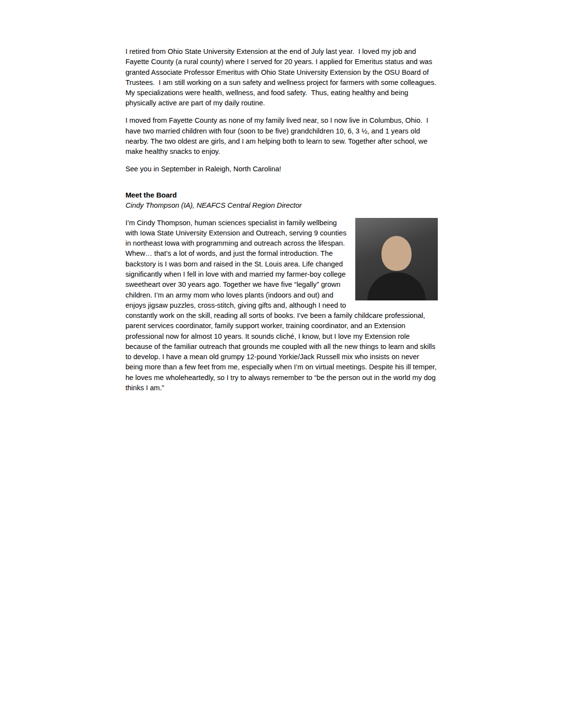I retired from Ohio State University Extension at the end of July last year. I loved my job and Fayette County (a rural county) where I served for 20 years. I applied for Emeritus status and was granted Associate Professor Emeritus with Ohio State University Extension by the OSU Board of Trustees. I am still working on a sun safety and wellness project for farmers with some colleagues. My specializations were health, wellness, and food safety. Thus, eating healthy and being physically active are part of my daily routine.
I moved from Fayette County as none of my family lived near, so I now live in Columbus, Ohio. I have two married children with four (soon to be five) grandchildren 10, 6, 3 ½, and 1 years old nearby. The two oldest are girls, and I am helping both to learn to sew. Together after school, we make healthy snacks to enjoy.
See you in September in Raleigh, North Carolina!
Meet the Board
Cindy Thompson (IA), NEAFCS Central Region Director
I’m Cindy Thompson, human sciences specialist in family wellbeing with Iowa State University Extension and Outreach, serving 9 counties in northeast Iowa with programming and outreach across the lifespan. Whew… that’s a lot of words, and just the formal introduction. The backstory is I was born and raised in the St. Louis area. Life changed significantly when I fell in love with and married my farmer-boy college sweetheart over 30 years ago. Together we have five “legally” grown children. I’m an army mom who loves plants (indoors and out) and enjoys jigsaw puzzles, cross-stitch, giving gifts and, although I need to constantly work on the skill, reading all sorts of books. I’ve been a family childcare professional, parent services coordinator, family support worker, training coordinator, and an Extension professional now for almost 10 years. It sounds cliché, I know, but I love my Extension role because of the familiar outreach that grounds me coupled with all the new things to learn and skills to develop. I have a mean old grumpy 12-pound Yorkie/Jack Russell mix who insists on never being more than a few feet from me, especially when I’m on virtual meetings. Despite his ill temper, he loves me wholeheartedly, so I try to always remember to “be the person out in the world my dog thinks I am.”